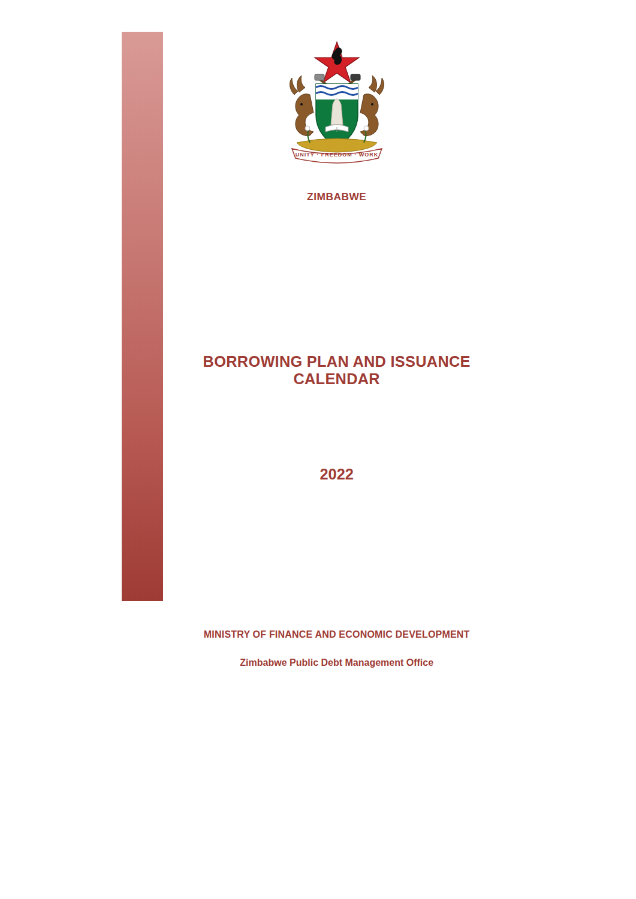UNITY · FREEDOM · WORK
ZIMBABWE
BORROWING PLAN AND ISSUANCE CALENDAR
2022
MINISTRY OF FINANCE AND ECONOMIC DEVELOPMENT
Zimbabwe Public Debt Management Office